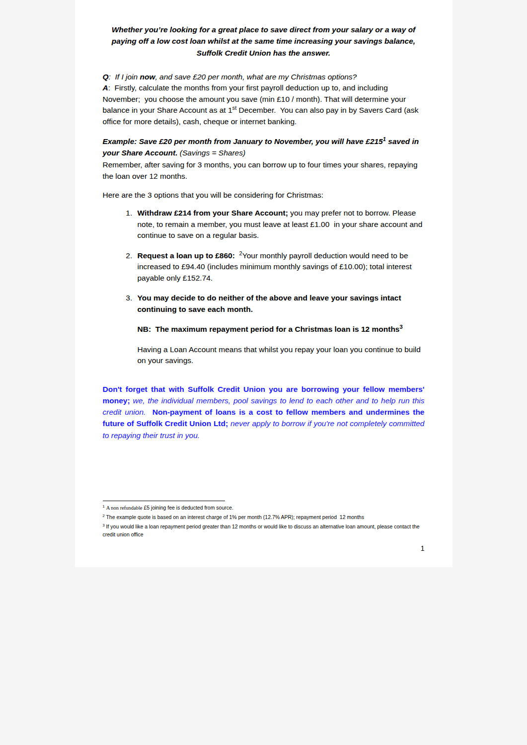Whether you’re looking for a great place to save direct from your salary or a way of paying off a low cost loan whilst at the same time increasing your savings balance, Suffolk Credit Union has the answer.
Q: If I join now, and save £20 per month, what are my Christmas options?
A: Firstly, calculate the months from your first payroll deduction up to, and including November; you choose the amount you save (min £10 / month). That will determine your balance in your Share Account as at 1st December. You can also pay in by Savers Card (ask office for more details), cash, cheque or internet banking.
Example: Save £20 per month from January to November, you will have £2151 saved in your Share Account. (Savings = Shares)
Remember, after saving for 3 months, you can borrow up to four times your shares, repaying the loan over 12 months.
Here are the 3 options that you will be considering for Christmas:
Withdraw £214 from your Share Account; you may prefer not to borrow. Please note, to remain a member, you must leave at least £1.00 in your share account and continue to save on a regular basis.
Request a loan up to £860: 2Your monthly payroll deduction would need to be increased to £94.40 (includes minimum monthly savings of £10.00); total interest payable only £152.74.
You may decide to do neither of the above and leave your savings intact continuing to save each month.
NB: The maximum repayment period for a Christmas loan is 12 months3
Having a Loan Account means that whilst you repay your loan you continue to build on your savings.
Don't forget that with Suffolk Credit Union you are borrowing your fellow members' money; we, the individual members, pool savings to lend to each other and to help run this credit union. Non-payment of loans is a cost to fellow members and undermines the future of Suffolk Credit Union Ltd; never apply to borrow if you're not completely committed to repaying their trust in you.
1 A non refundable £5 joining fee is deducted from source.
2 The example quote is based on an interest charge of 1% per month (12.7% APR); repayment period 12 months
3 If you would like a loan repayment period greater than 12 months or would like to discuss an alternative loan amount, please contact the credit union office
1